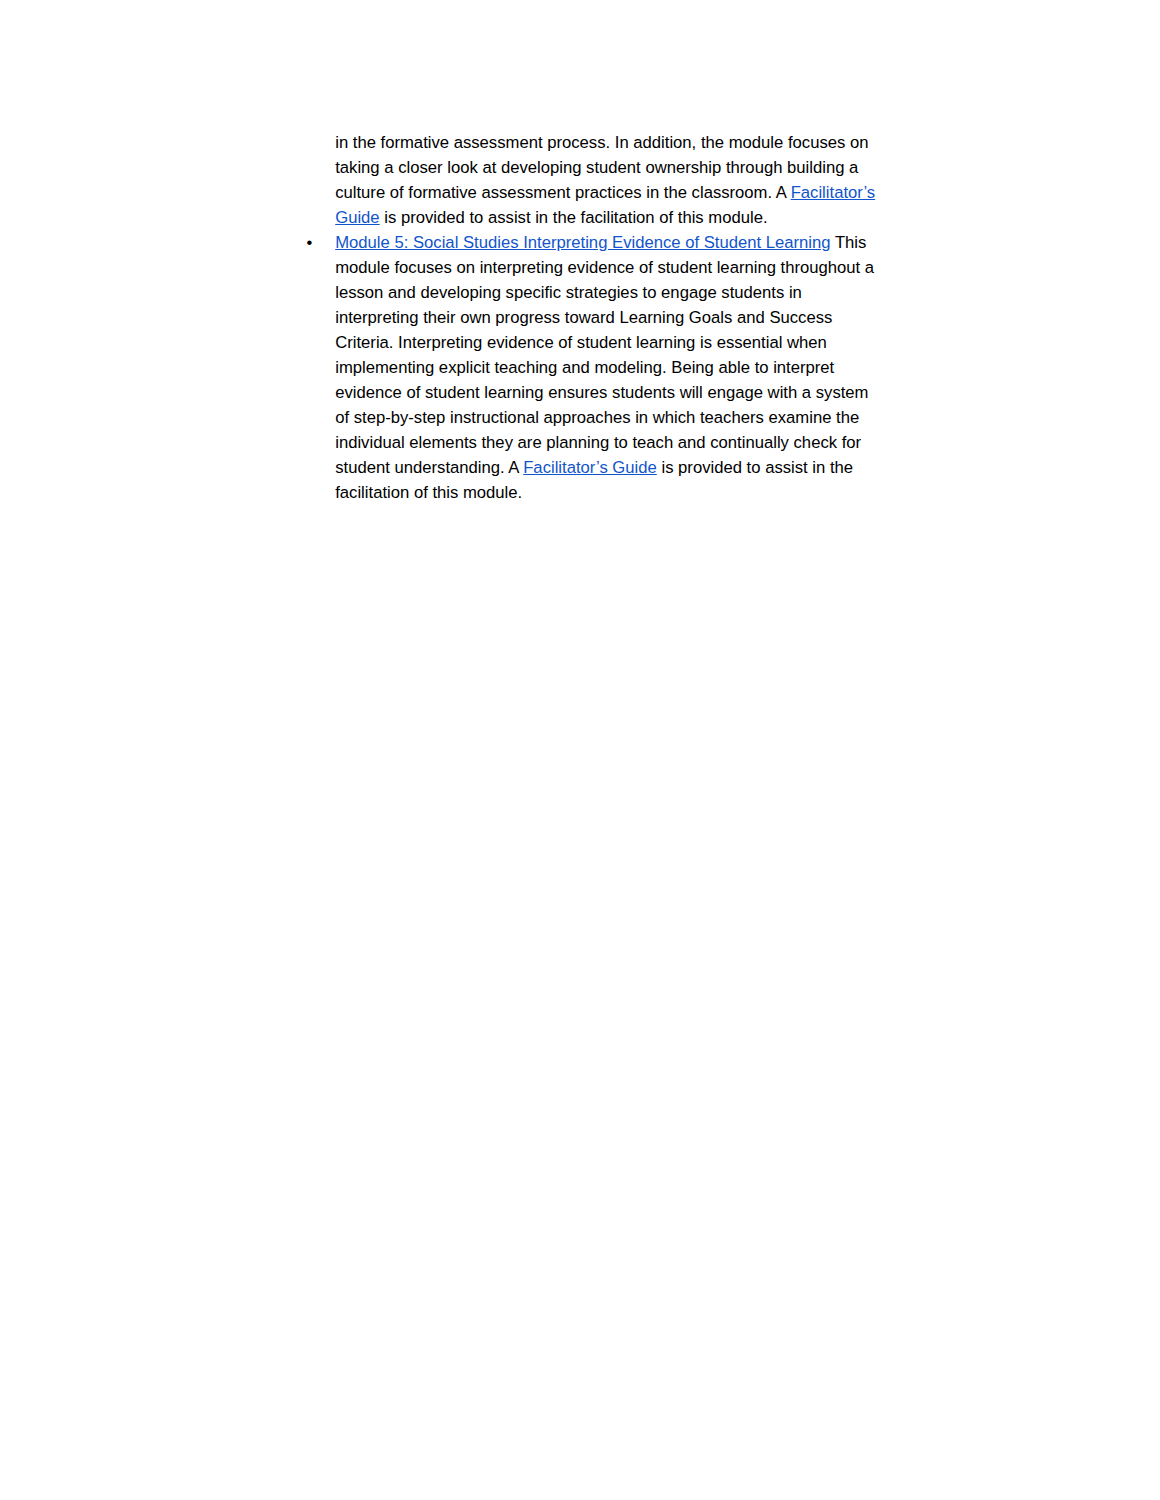in the formative assessment process. In addition, the module focuses on taking a closer look at developing student ownership through building a culture of formative assessment practices in the classroom. A Facilitator’s Guide is provided to assist in the facilitation of this module.
Module 5: Social Studies Interpreting Evidence of Student Learning This module focuses on interpreting evidence of student learning throughout a lesson and developing specific strategies to engage students in interpreting their own progress toward Learning Goals and Success Criteria. Interpreting evidence of student learning is essential when implementing explicit teaching and modeling. Being able to interpret evidence of student learning ensures students will engage with a system of step-by-step instructional approaches in which teachers examine the individual elements they are planning to teach and continually check for student understanding. A Facilitator’s Guide is provided to assist in the facilitation of this module.